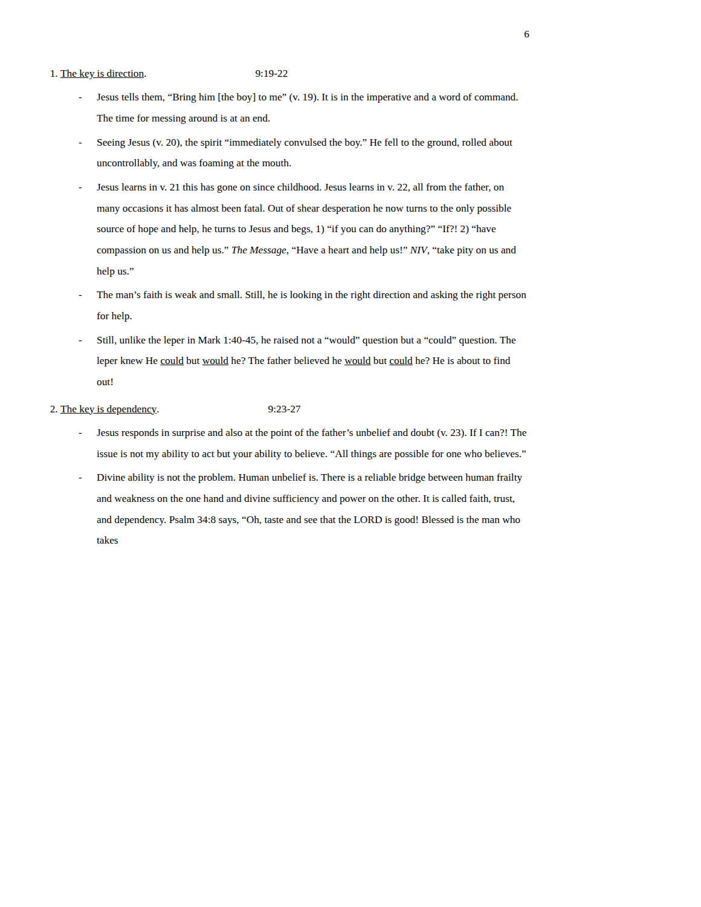6
The key is direction. 9:19-22
Jesus tells them, “Bring him [the boy] to me” (v. 19). It is in the imperative and a word of command. The time for messing around is at an end.
Seeing Jesus (v. 20), the spirit “immediately convulsed the boy.” He fell to the ground, rolled about uncontrollably, and was foaming at the mouth.
Jesus learns in v. 21 this has gone on since childhood. Jesus learns in v. 22, all from the father, on many occasions it has almost been fatal. Out of shear desperation he now turns to the only possible source of hope and help, he turns to Jesus and begs, 1) “if you can do anything?” “If?! 2) “have compassion on us and help us.” The Message, “Have a heart and help us!” NIV, “take pity on us and help us.”
The man’s faith is weak and small. Still, he is looking in the right direction and asking the right person for help.
Still, unlike the leper in Mark 1:40-45, he raised not a “would” question but a “could” question. The leper knew He could but would he? The father believed he would but could he? He is about to find out!
The key is dependency. 9:23-27
Jesus responds in surprise and also at the point of the father’s unbelief and doubt (v. 23). If I can?! The issue is not my ability to act but your ability to believe. “All things are possible for one who believes.”
Divine ability is not the problem. Human unbelief is. There is a reliable bridge between human frailty and weakness on the one hand and divine sufficiency and power on the other. It is called faith, trust, and dependency. Psalm 34:8 says, “Oh, taste and see that the LORD is good! Blessed is the man who takes